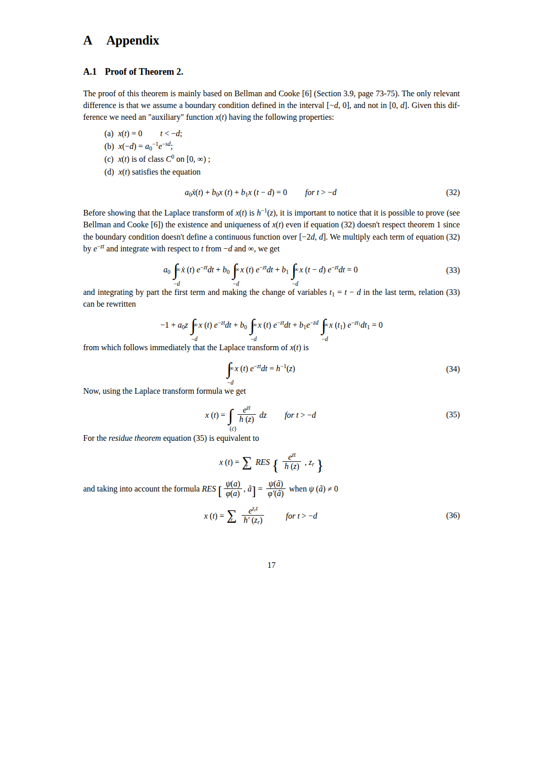AAppendix
A.1 Proof of Theorem 2.
The proof of this theorem is mainly based on Bellman and Cooke [6] (Section 3.9, page 73-75). The only relevant difference is that we assume a boundary condition defined in the interval [−d, 0], and not in [0, d]. Given this difference we need an "auxiliary" function x(t) having the following properties:
(a) x(t) = 0 t < −d;
(b) x(−d) = a0−1e−sd;
(c) x(t) is of class C0 on [0, ∞) ;
(d) x(t) satisfies the equation
a0ẋ(t) + b0x (t) + b1x (t − d) = 0 for t > −d
(32)
Before showing that the Laplace transform of x(t) is h−1(z), it is important to notice that it is possible to prove (see Bellman and Cooke [6]) the existence and uniqueness of x(t) even if equation (32) doesn't respect theorem 1 since the boundary condition doesn't define a continuous function over [−2d, d]. We multiply each term of equation (32) by e−zt and integrate with respect to t from −d and ∞, we get
a0 ∫∞−d ẋ (t) e−ztdt + b0 ∫∞−d x (t) e−ztdt + b1 ∫∞−d x (t − d) e−ztdt = 0
(33)
and integrating by part the first term and making the change of variables t1 = t − d in the last term, relation (33) can be rewritten
−1 + a0z ∫∞−d x (t) e−ztdt + b0 ∫∞−d x (t) e−ztdt + b1e−zd ∫∞−d x (t1) e−zt1dt1 = 0
from which follows immediately that the Laplace transform of x(t) is
∫∞−d x (t) e−ztdt = h−1(z)
(34)
Now, using the Laplace transform formula we get
x (t) = ∫(c) ezt h (z) dz for t > −d
(35)
For the residue theorem equation (35) is equivalent to
x (t) = ∑r RES { ezt h (z) , zr }
and taking into account the formula RES [ψ(a) φ(a), ã] = ψ(ã) φ′(ã) when ψ (ã) ≠ 0
x (t) = ∑r ezrt h′ (zr) for t > −d
(36)
17